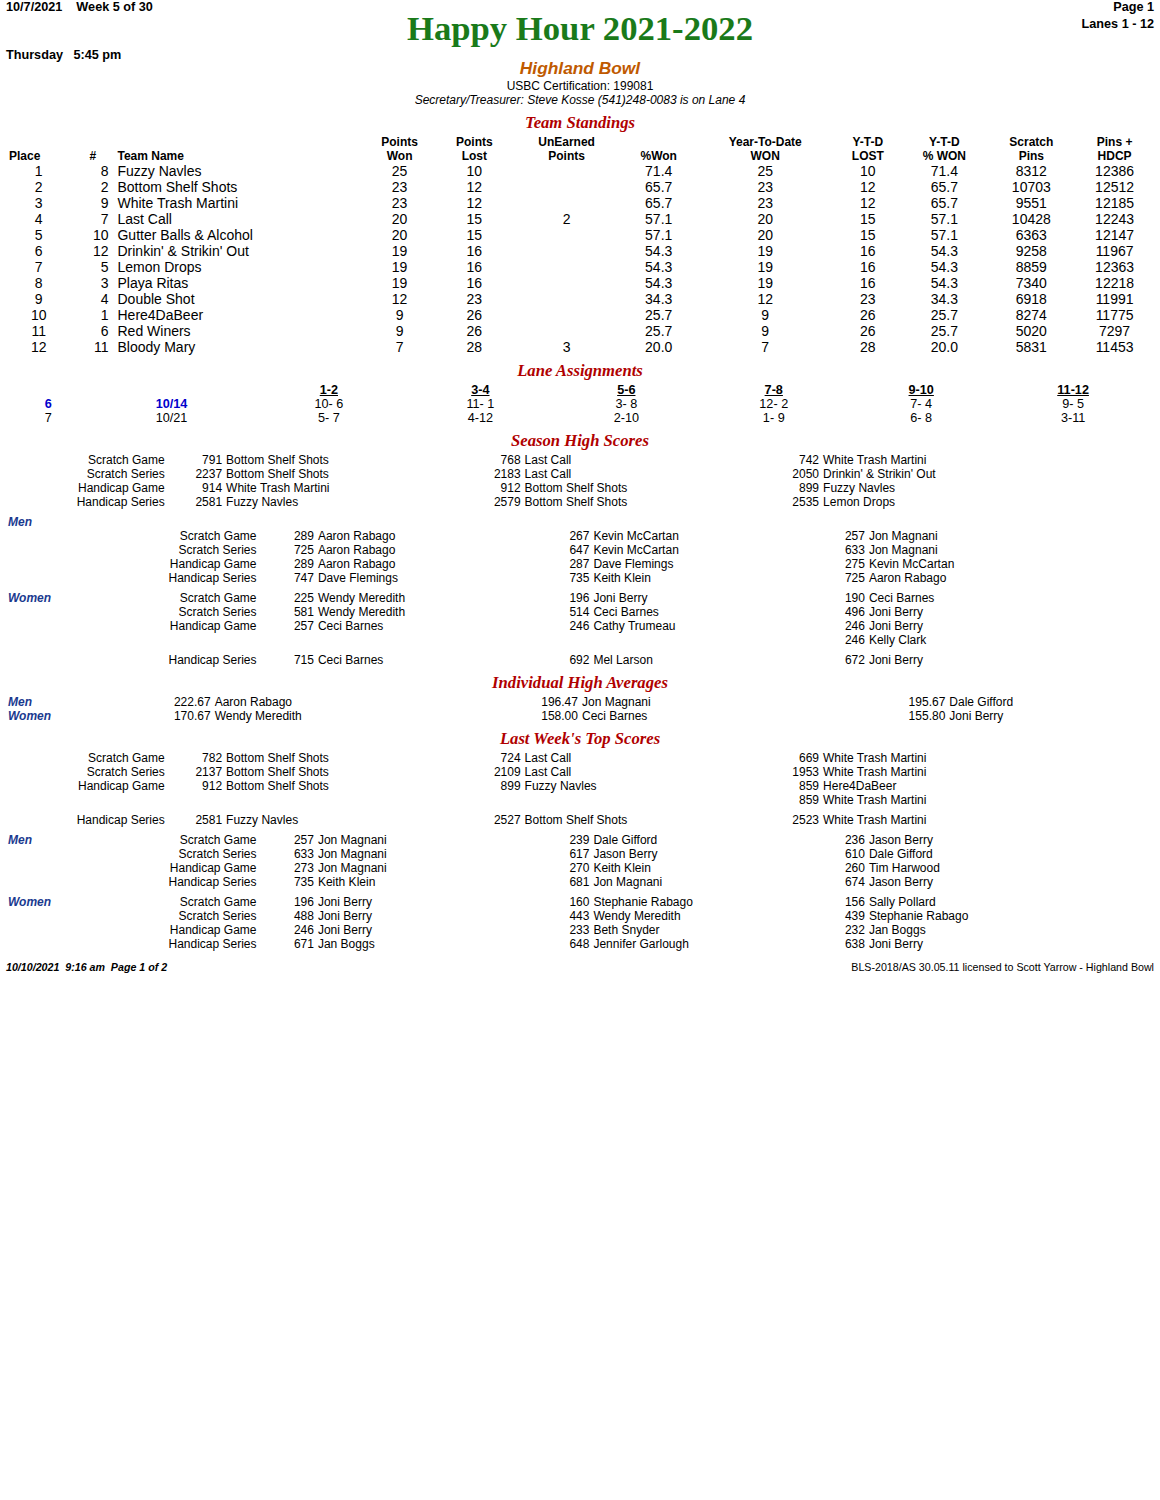10/7/2021 Week 5 of 30 Page 1
Happy Hour 2021-2022
Thursday 5:45 pm Lanes 1 - 12
Highland Bowl
USBC Certification: 199081
Secretary/Treasurer: Steve Kosse (541)248-0083 is on Lane 4
Team Standings
| | | | Points | Points | UnEarned | | Year-To-Date | Y-T-D | Y-T-D | Scratch | Pins + |
| --- | --- | --- | --- | --- | --- | --- | --- | --- | --- | --- | --- |
| Place | # | Team Name | Won | Lost | Points | %Won | WON | LOST | % WON | Pins | HDCP |
| 1 | 8 | Fuzzy Navles | 25 | 10 | | 71.4 | 25 | 10 | 71.4 | 8312 | 12386 |
| 2 | 2 | Bottom Shelf Shots | 23 | 12 | | 65.7 | 23 | 12 | 65.7 | 10703 | 12512 |
| 3 | 9 | White Trash Martini | 23 | 12 | | 65.7 | 23 | 12 | 65.7 | 9551 | 12185 |
| 4 | 7 | Last Call | 20 | 15 | 2 | 57.1 | 20 | 15 | 57.1 | 10428 | 12243 |
| 5 | 10 | Gutter Balls & Alcohol | 20 | 15 | | 57.1 | 20 | 15 | 57.1 | 6363 | 12147 |
| 6 | 12 | Drinkin' & Strikin' Out | 19 | 16 | | 54.3 | 19 | 16 | 54.3 | 9258 | 11967 |
| 7 | 5 | Lemon Drops | 19 | 16 | | 54.3 | 19 | 16 | 54.3 | 8859 | 12363 |
| 8 | 3 | Playa Ritas | 19 | 16 | | 54.3 | 19 | 16 | 54.3 | 7340 | 12218 |
| 9 | 4 | Double Shot | 12 | 23 | | 34.3 | 12 | 23 | 34.3 | 6918 | 11991 |
| 10 | 1 | Here4DaBeer | 9 | 26 | | 25.7 | 9 | 26 | 25.7 | 8274 | 11775 |
| 11 | 6 | Red Winers | 9 | 26 | | 25.7 | 9 | 26 | 25.7 | 5020 | 7297 |
| 12 | 11 | Bloody Mary | 7 | 28 | 3 | 20.0 | 7 | 28 | 20.0 | 5831 | 11453 |
Lane Assignments
| | | 1-2 | 3-4 | 5-6 | 7-8 | 9-10 | 11-12 |
| 6 | 10/14 | 10- 6 | 11- 1 | 3- 8 | 12- 2 | 7- 4 | 9- 5 |
| 7 | 10/21 | 5- 7 | 4-12 | 2-10 | 1- 9 | 6- 8 | 3-11 |
Season High Scores
| Scratch Game | 791 | Bottom Shelf Shots | 768 | Last Call | 742 | White Trash Martini |
| Scratch Series | 2237 | Bottom Shelf Shots | 2183 | Last Call | 2050 | Drinkin' & Strikin' Out |
| Handicap Game | 914 | White Trash Martini | 912 | Bottom Shelf Shots | 899 | Fuzzy Navles |
| Handicap Series | 2581 | Fuzzy Navles | 2579 | Bottom Shelf Shots | 2535 | Lemon Drops |
| Men | |
| | Scratch Game | 289 | Aaron Rabago | 267 | Kevin McCartan | 257 | Jon Magnani |
| | Scratch Series | 725 | Aaron Rabago | 647 | Kevin McCartan | 633 | Jon Magnani |
| | Handicap Game | 289 | Aaron Rabago | 287 | Dave Flemings | 275 | Kevin McCartan |
| | Handicap Series | 747 | Dave Flemings | 735 | Keith Klein | 725 | Aaron Rabago |
| Women | Scratch Game | 225 | Wendy Meredith | 196 | Joni Berry | 190 | Ceci Barnes |
| | Scratch Series | 581 | Wendy Meredith | 514 | Ceci Barnes | 496 | Joni Berry |
| | Handicap Game | 257 | Ceci Barnes | 246 | Cathy Trumeau | 246 | Joni Berry |
| | | | | | | 246 | Kelly Clark |
| | Handicap Series | 715 | Ceci Barnes | 692 | Mel Larson | 672 | Joni Berry |
Individual High Averages
| Men | 222.67 | Aaron Rabago | 196.47 | Jon Magnani | 195.67 | Dale Gifford |
| Women | 170.67 | Wendy Meredith | 158.00 | Ceci Barnes | 155.80 | Joni Berry |
Last Week's Top Scores
| Scratch Game | 782 | Bottom Shelf Shots | 724 | Last Call | 669 | White Trash Martini |
| Scratch Series | 2137 | Bottom Shelf Shots | 2109 | Last Call | 1953 | White Trash Martini |
| Handicap Game | 912 | Bottom Shelf Shots | 899 | Fuzzy Navles | 859 | Here4DaBeer |
| | | | | | 859 | White Trash Martini |
| Handicap Series | 2581 | Fuzzy Navles | 2527 | Bottom Shelf Shots | 2523 | White Trash Martini |
| Men | Scratch Game | 257 | Jon Magnani | 239 | Dale Gifford | 236 | Jason Berry |
| | Scratch Series | 633 | Jon Magnani | 617 | Jason Berry | 610 | Dale Gifford |
| | Handicap Game | 273 | Jon Magnani | 270 | Keith Klein | 260 | Tim Harwood |
| | Handicap Series | 735 | Keith Klein | 681 | Jon Magnani | 674 | Jason Berry |
| Women | Scratch Game | 196 | Joni Berry | 160 | Stephanie Rabago | 156 | Sally Pollard |
| | Scratch Series | 488 | Joni Berry | 443 | Wendy Meredith | 439 | Stephanie Rabago |
| | Handicap Game | 246 | Joni Berry | 233 | Beth Snyder | 232 | Jan Boggs |
| | Handicap Series | 671 | Jan Boggs | 648 | Jennifer Garlough | 638 | Joni Berry |
10/10/2021 9:16 am Page 1 of 2 BLS-2018/AS 30.05.11 licensed to Scott Yarrow - Highland Bowl